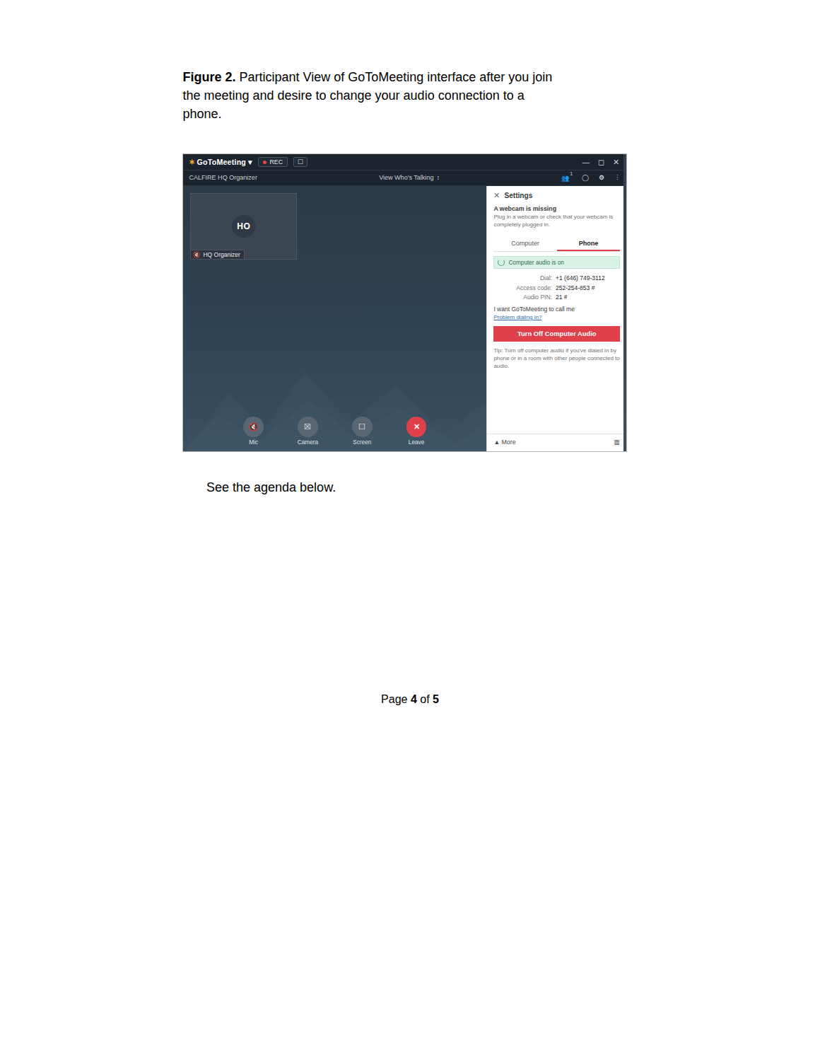Figure 2. Participant View of GoToMeeting interface after you join the meeting and desire to change your audio connection to a phone.
✶GoToMeeting ▾ REC ☐
— ◻ ✕
CALFIRE HQ Organizer
View Who's Talking ↕
👥1 ◯ ⚙ ⋮
HO
🔇 HQ Organizer
🔇
Mic
☒
Camera
☐
Screen
✕
Leave
✕ Settings
A webcam is missing
Plug in a webcam or check that your webcam is completely plugged in.
Computer
Phone
Computer audio is on
Dial:+1 (646) 749-3112
Access code: 252-254-853 #
Audio PIN: 21 #
I want GoToMeeting to call me
Problem dialing in?
Turn Off Computer Audio
Tip: Turn off computer audio if you've dialed in by phone or in a room with other people connected to audio.
▲ More ≣
See the agenda below.
Page 4 of 5